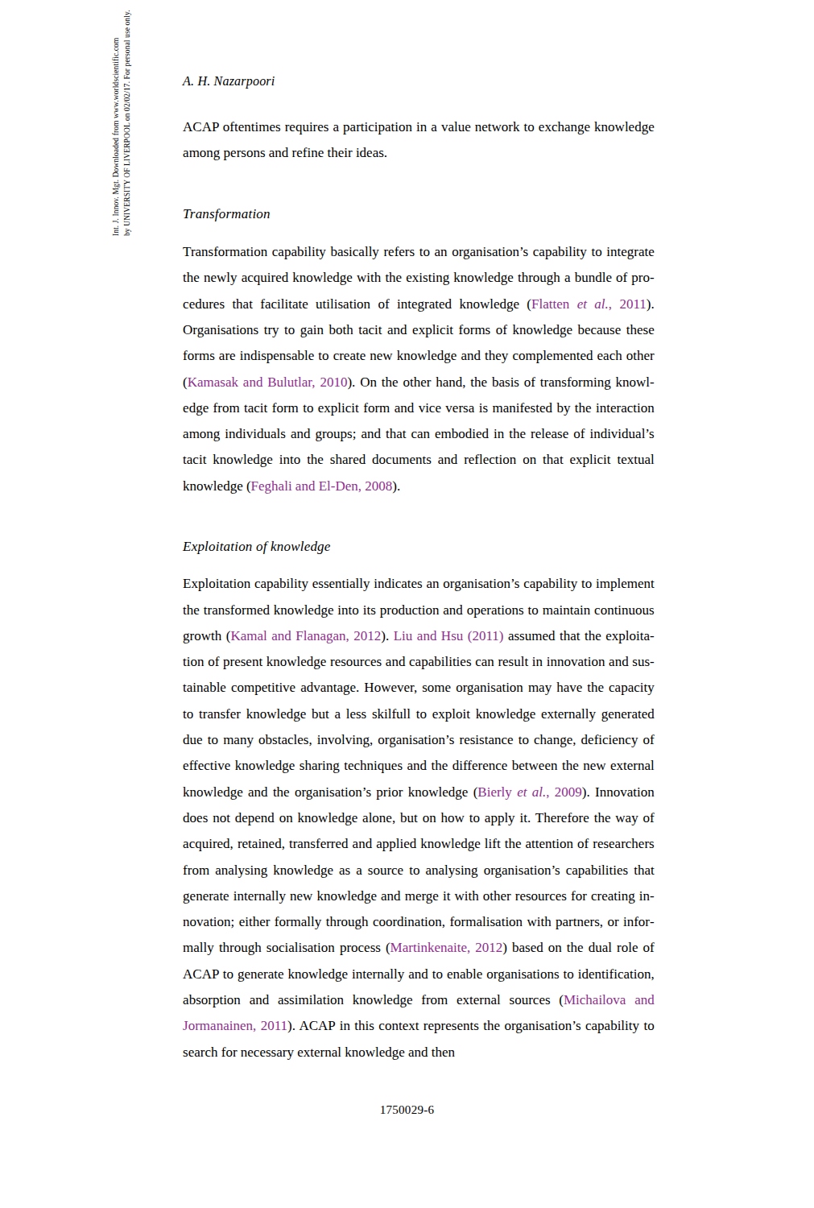Int. J. Innov. Mgt. Downloaded from www.worldscientific.com
by UNIVERSITY OF LIVERPOOL on 02/02/17. For personal use only.
A. H. Nazarpoori
ACAP oftentimes requires a participation in a value network to exchange knowledge among persons and refine their ideas.
Transformation
Transformation capability basically refers to an organisation’s capability to integrate the newly acquired knowledge with the existing knowledge through a bundle of procedures that facilitate utilisation of integrated knowledge (Flatten et al., 2011). Organisations try to gain both tacit and explicit forms of knowledge because these forms are indispensable to create new knowledge and they complemented each other (Kamasak and Bulutlar, 2010). On the other hand, the basis of transforming knowledge from tacit form to explicit form and vice versa is manifested by the interaction among individuals and groups; and that can embodied in the release of individual’s tacit knowledge into the shared documents and reflection on that explicit textual knowledge (Feghali and El-Den, 2008).
Exploitation of knowledge
Exploitation capability essentially indicates an organisation’s capability to implement the transformed knowledge into its production and operations to maintain continuous growth (Kamal and Flanagan, 2012). Liu and Hsu (2011) assumed that the exploitation of present knowledge resources and capabilities can result in innovation and sustainable competitive advantage. However, some organisation may have the capacity to transfer knowledge but a less skilfull to exploit knowledge externally generated due to many obstacles, involving, organisation’s resistance to change, deficiency of effective knowledge sharing techniques and the difference between the new external knowledge and the organisation’s prior knowledge (Bierly et al., 2009). Innovation does not depend on knowledge alone, but on how to apply it. Therefore the way of acquired, retained, transferred and applied knowledge lift the attention of researchers from analysing knowledge as a source to analysing organisation’s capabilities that generate internally new knowledge and merge it with other resources for creating innovation; either formally through coordination, formalisation with partners, or informally through socialisation process (Martinkenaite, 2012) based on the dual role of ACAP to generate knowledge internally and to enable organisations to identification, absorption and assimilation knowledge from external sources (Michailova and Jormanainen, 2011). ACAP in this context represents the organisation’s capability to search for necessary external knowledge and then
1750029-6